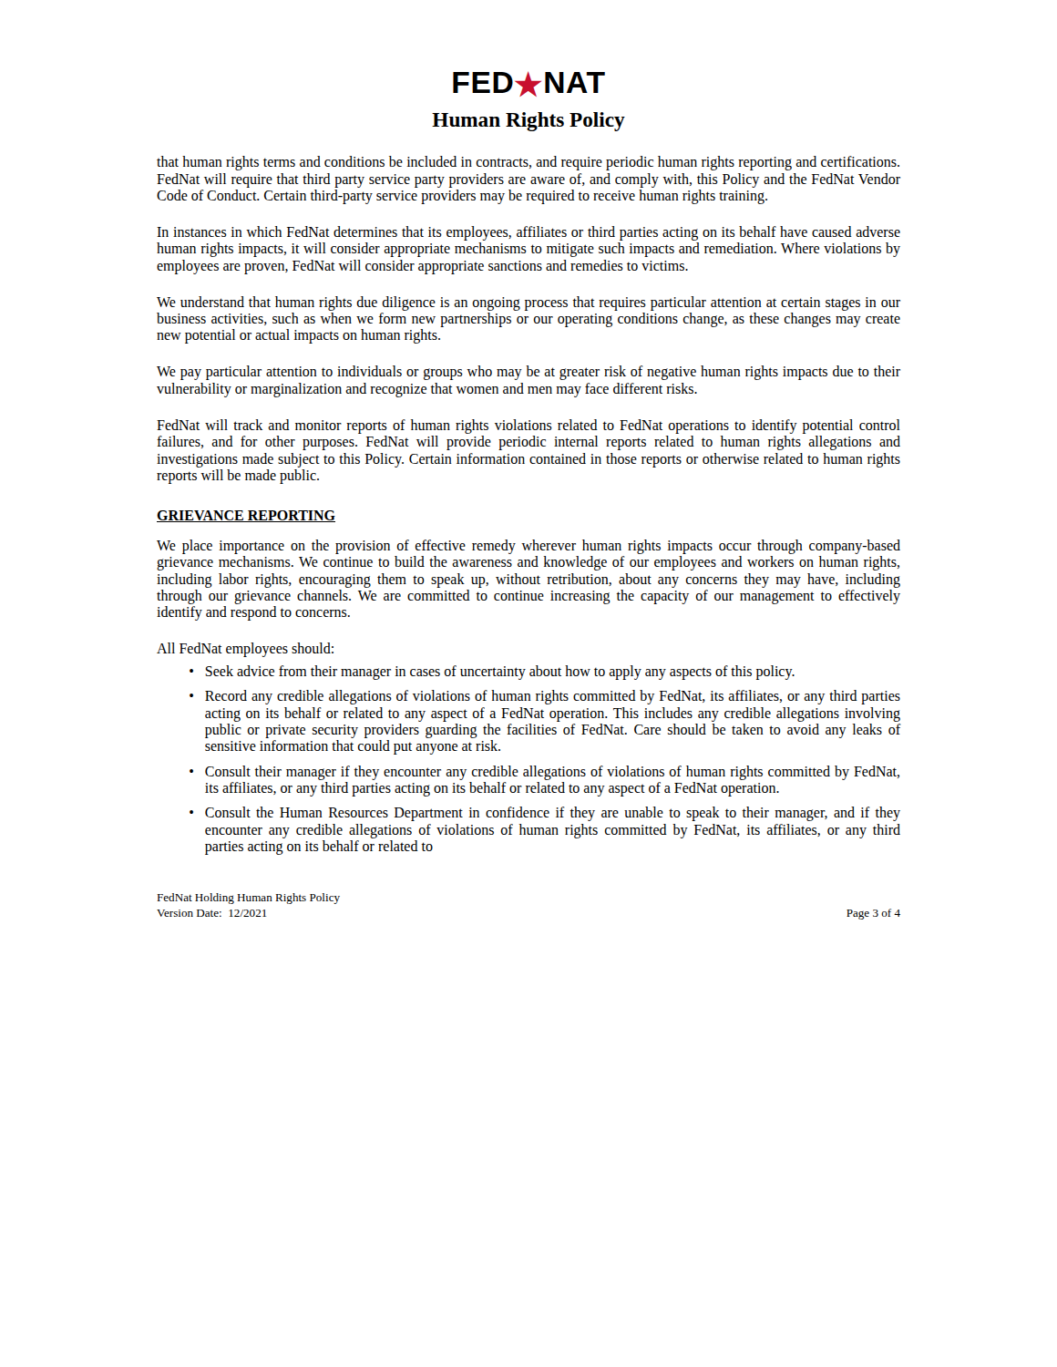FED★NAT
Human Rights Policy
that human rights terms and conditions be included in contracts, and require periodic human rights reporting and certifications. FedNat will require that third party service party providers are aware of, and comply with, this Policy and the FedNat Vendor Code of Conduct. Certain third-party service providers may be required to receive human rights training.
In instances in which FedNat determines that its employees, affiliates or third parties acting on its behalf have caused adverse human rights impacts, it will consider appropriate mechanisms to mitigate such impacts and remediation. Where violations by employees are proven, FedNat will consider appropriate sanctions and remedies to victims.
We understand that human rights due diligence is an ongoing process that requires particular attention at certain stages in our business activities, such as when we form new partnerships or our operating conditions change, as these changes may create new potential or actual impacts on human rights.
We pay particular attention to individuals or groups who may be at greater risk of negative human rights impacts due to their vulnerability or marginalization and recognize that women and men may face different risks.
FedNat will track and monitor reports of human rights violations related to FedNat operations to identify potential control failures, and for other purposes. FedNat will provide periodic internal reports related to human rights allegations and investigations made subject to this Policy. Certain information contained in those reports or otherwise related to human rights reports will be made public.
Grievance Reporting
We place importance on the provision of effective remedy wherever human rights impacts occur through company-based grievance mechanisms. We continue to build the awareness and knowledge of our employees and workers on human rights, including labor rights, encouraging them to speak up, without retribution, about any concerns they may have, including through our grievance channels. We are committed to continue increasing the capacity of our management to effectively identify and respond to concerns.
All FedNat employees should:
Seek advice from their manager in cases of uncertainty about how to apply any aspects of this policy.
Record any credible allegations of violations of human rights committed by FedNat, its affiliates, or any third parties acting on its behalf or related to any aspect of a FedNat operation. This includes any credible allegations involving public or private security providers guarding the facilities of FedNat. Care should be taken to avoid any leaks of sensitive information that could put anyone at risk.
Consult their manager if they encounter any credible allegations of violations of human rights committed by FedNat, its affiliates, or any third parties acting on its behalf or related to any aspect of a FedNat operation.
Consult the Human Resources Department in confidence if they are unable to speak to their manager, and if they encounter any credible allegations of violations of human rights committed by FedNat, its affiliates, or any third parties acting on its behalf or related to
FedNat Holding Human Rights Policy
Version Date: 12/2021
Page 3 of 4